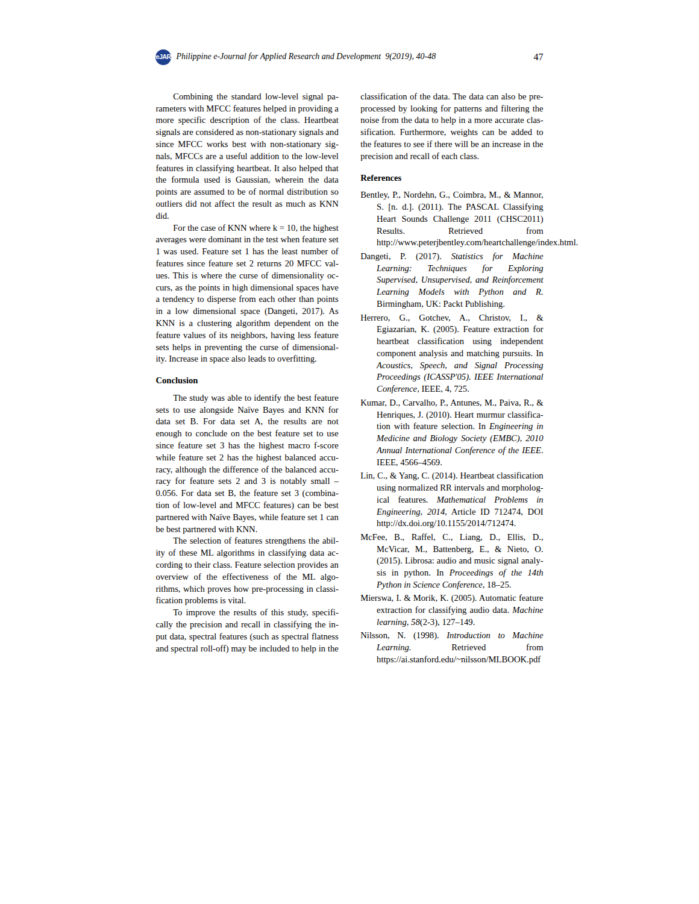PeJARD Philippine e-Journal for Applied Research and Development 9(2019), 40-48
47
Combining the standard low-level signal parameters with MFCC features helped in providing a more specific description of the class. Heartbeat signals are considered as non-stationary signals and since MFCC works best with non-stationary signals, MFCCs are a useful addition to the low-level features in classifying heartbeat. It also helped that the formula used is Gaussian, wherein the data points are assumed to be of normal distribution so outliers did not affect the result as much as KNN did.
For the case of KNN where k = 10, the highest averages were dominant in the test when feature set 1 was used. Feature set 1 has the least number of features since feature set 2 returns 20 MFCC values. This is where the curse of dimensionality occurs, as the points in high dimensional spaces have a tendency to disperse from each other than points in a low dimensional space (Dangeti, 2017). As KNN is a clustering algorithm dependent on the feature values of its neighbors, having less feature sets helps in preventing the curse of dimensionality. Increase in space also leads to overfitting.
Conclusion
The study was able to identify the best feature sets to use alongside Naïve Bayes and KNN for data set B. For data set A, the results are not enough to conclude on the best feature set to use since feature set 3 has the highest macro f-score while feature set 2 has the highest balanced accuracy, although the difference of the balanced accuracy for feature sets 2 and 3 is notably small – 0.056. For data set B, the feature set 3 (combination of low-level and MFCC features) can be best partnered with Naïve Bayes, while feature set 1 can be best partnered with KNN.
The selection of features strengthens the ability of these ML algorithms in classifying data according to their class. Feature selection provides an overview of the effectiveness of the ML algorithms, which proves how pre-processing in classification problems is vital.
To improve the results of this study, specifically the precision and recall in classifying the input data, spectral features (such as spectral flatness and spectral roll-off) may be included to help in the classification of the data. The data can also be pre-processed by looking for patterns and filtering the noise from the data to help in a more accurate classification. Furthermore, weights can be added to the features to see if there will be an increase in the precision and recall of each class.
References
Bentley, P., Nordehn, G., Coimbra, M., & Mannor, S. [n. d.]. (2011). The PASCAL Classifying Heart Sounds Challenge 2011 (CHSC2011) Results. Retrieved from http://www.peterjbentley.com/heartchallenge/index.html.
Dangeti, P. (2017). Statistics for Machine Learning: Techniques for Exploring Supervised, Unsupervised, and Reinforcement Learning Models with Python and R. Birmingham, UK: Packt Publishing.
Herrero, G., Gotchev, A., Christov, I., & Egiazarian, K. (2005). Feature extraction for heartbeat classification using independent component analysis and matching pursuits. In Acoustics, Speech, and Signal Processing Proceedings (ICASSP'05). IEEE International Conference, IEEE, 4, 725.
Kumar, D., Carvalho, P., Antunes, M., Paiva, R., & Henriques, J. (2010). Heart murmur classification with feature selection. In Engineering in Medicine and Biology Society (EMBC), 2010 Annual International Conference of the IEEE. IEEE, 4566–4569.
Lin, C., & Yang, C. (2014). Heartbeat classification using normalized RR intervals and morphological features. Mathematical Problems in Engineering, 2014, Article ID 712474, DOI http://dx.doi.org/10.1155/2014/712474.
McFee, B., Raffel, C., Liang, D., Ellis, D., McVicar, M., Battenberg, E., & Nieto, O. (2015). Librosa: audio and music signal analysis in python. In Proceedings of the 14th Python in Science Conference, 18–25.
Mierswa, I. & Morik, K. (2005). Automatic feature extraction for classifying audio data. Machine learning, 58(2-3), 127–149.
Nilsson, N. (1998). Introduction to Machine Learning. Retrieved from https://ai.stanford.edu/~nilsson/MLBOOK.pdf